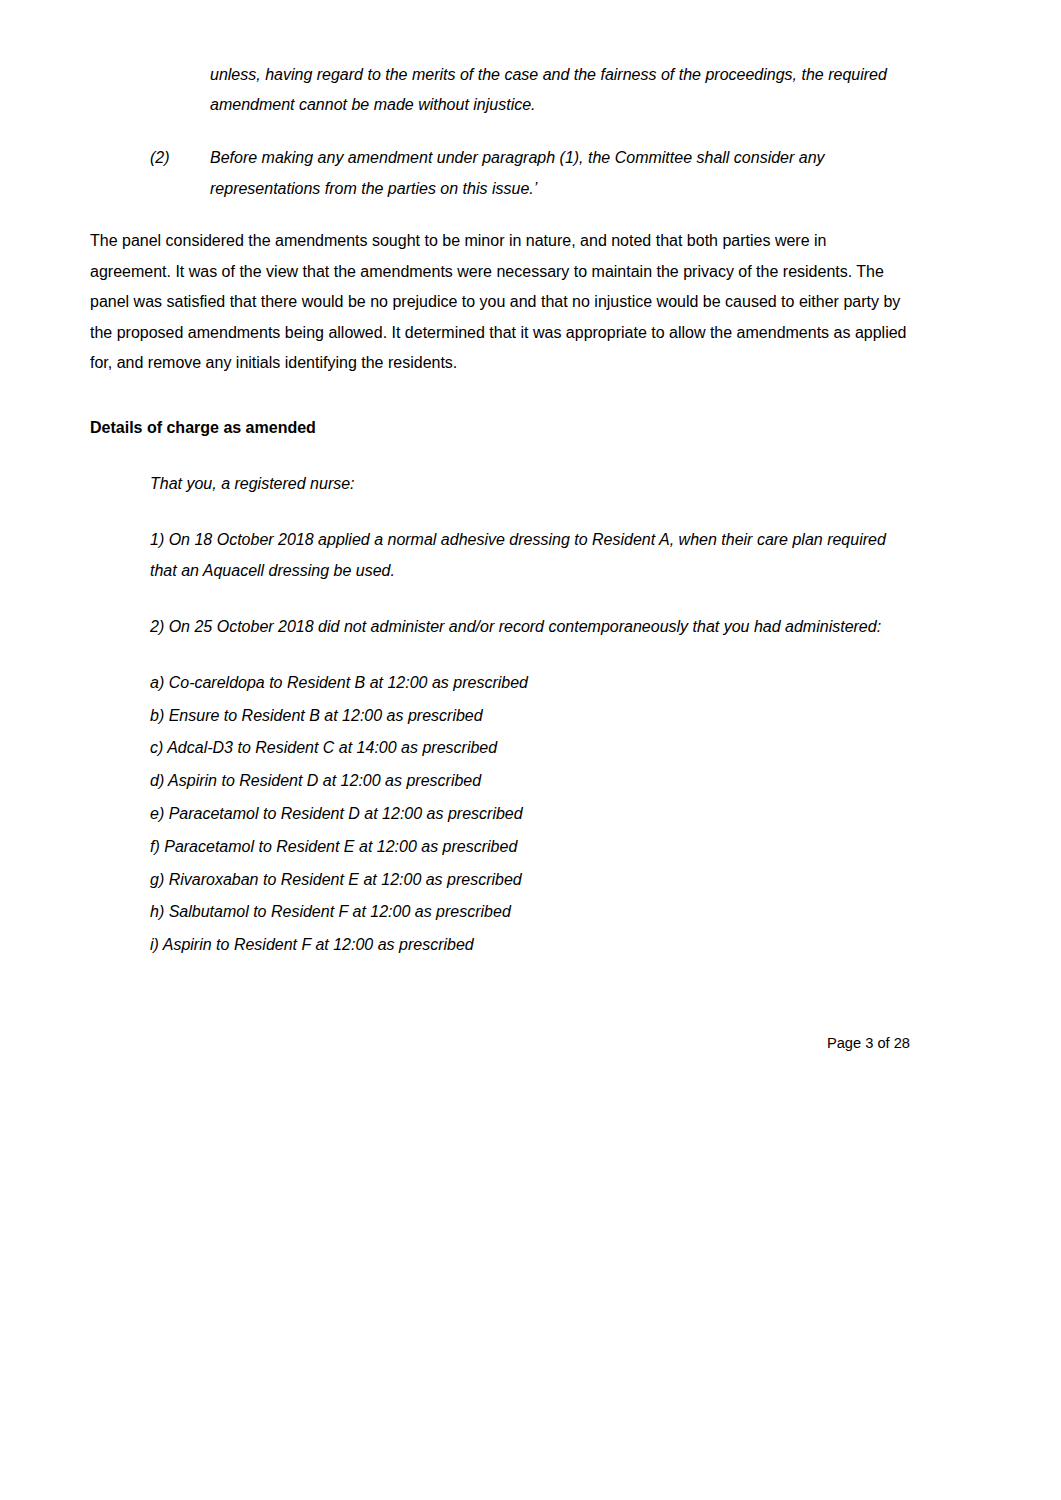unless, having regard to the merits of the case and the fairness of the proceedings, the required amendment cannot be made without injustice.
(2)
Before making any amendment under paragraph (1), the Committee shall consider any representations from the parties on this issue.’
The panel considered the amendments sought to be minor in nature, and noted that both parties were in agreement. It was of the view that the amendments were necessary to maintain the privacy of the residents. The panel was satisfied that there would be no prejudice to you and that no injustice would be caused to either party by the proposed amendments being allowed. It determined that it was appropriate to allow the amendments as applied for, and remove any initials identifying the residents.
Details of charge as amended
That you, a registered nurse:
1) On 18 October 2018 applied a normal adhesive dressing to Resident A, when their care plan required that an Aquacell dressing be used.
2) On 25 October 2018 did not administer and/or record contemporaneously that you had administered:
a) Co-careldopa to Resident B at 12:00 as prescribed
b) Ensure to Resident B at 12:00 as prescribed
c) Adcal-D3 to Resident C at 14:00 as prescribed
d) Aspirin to Resident D at 12:00 as prescribed
e) Paracetamol to Resident D at 12:00 as prescribed
f) Paracetamol to Resident E at 12:00 as prescribed
g) Rivaroxaban to Resident E at 12:00 as prescribed
h) Salbutamol to Resident F at 12:00 as prescribed
i) Aspirin to Resident F at 12:00 as prescribed
Page 3 of 28